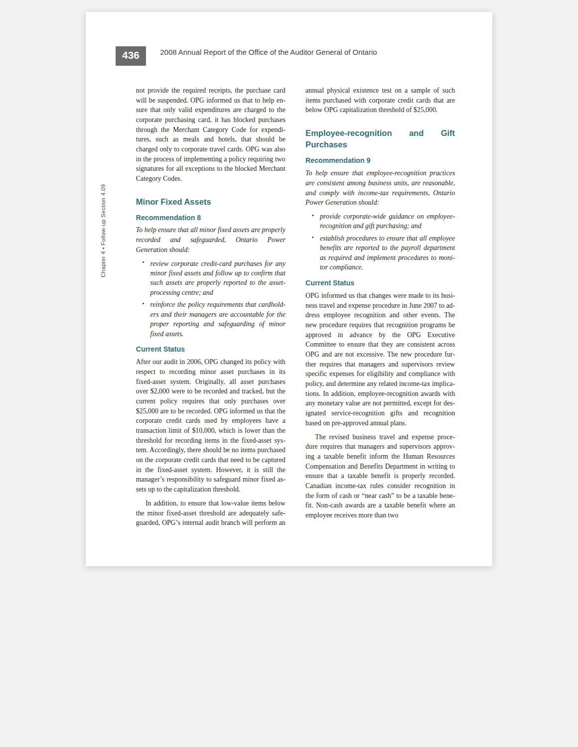436
2008 Annual Report of the Office of the Auditor General of Ontario
Chapter 4 • Follow-up Section 4.09
not provide the required receipts, the purchase card will be suspended. OPG informed us that to help ensure that only valid expenditures are charged to the corporate purchasing card, it has blocked purchases through the Merchant Category Code for expenditures, such as meals and hotels, that should be charged only to corporate travel cards. OPG was also in the process of implementing a policy requiring two signatures for all exceptions to the blocked Merchant Category Codes.
Minor Fixed Assets
Recommendation 8
To help ensure that all minor fixed assets are properly recorded and safeguarded, Ontario Power Generation should:
review corporate credit-card purchases for any minor fixed assets and follow up to confirm that such assets are properly reported to the asset-processing centre; and
reinforce the policy requirements that cardholders and their managers are accountable for the proper reporting and safeguarding of minor fixed assets.
Current Status
After our audit in 2006, OPG changed its policy with respect to recording minor asset purchases in its fixed-asset system. Originally, all asset purchases over $2,000 were to be recorded and tracked, but the current policy requires that only purchases over $25,000 are to be recorded. OPG informed us that the corporate credit cards used by employees have a transaction limit of $10,000, which is lower than the threshold for recording items in the fixed-asset system. Accordingly, there should be no items purchased on the corporate credit cards that need to be captured in the fixed-asset system. However, it is still the manager’s responsibility to safeguard minor fixed assets up to the capitalization threshold.
In addition, to ensure that low-value items below the minor fixed-asset threshold are adequately safeguarded, OPG’s internal audit branch will perform an annual physical existence test on a sample of such items purchased with corporate credit cards that are below OPG capitalization threshold of $25,000.
Employee-recognition and Gift Purchases
Recommendation 9
To help ensure that employee-recognition practices are consistent among business units, are reasonable, and comply with income-tax requirements, Ontario Power Generation should:
provide corporate-wide guidance on employee-recognition and gift purchasing; and
establish procedures to ensure that all employee benefits are reported to the payroll department as required and implement procedures to monitor compliance.
Current Status
OPG informed us that changes were made to its business travel and expense procedure in June 2007 to address employee recognition and other events. The new procedure requires that recognition programs be approved in advance by the OPG Executive Committee to ensure that they are consistent across OPG and are not excessive. The new procedure further requires that managers and supervisors review specific expenses for eligibility and compliance with policy, and determine any related income-tax implications. In addition, employee-recognition awards with any monetary value are not permitted, except for designated service-recognition gifts and recognition based on pre-approved annual plans.
The revised business travel and expense procedure requires that managers and supervisors approving a taxable benefit inform the Human Resources Compensation and Benefits Department in writing to ensure that a taxable benefit is properly recorded. Canadian income-tax rules consider recognition in the form of cash or “near cash” to be a taxable benefit. Non-cash awards are a taxable benefit where an employee receives more than two